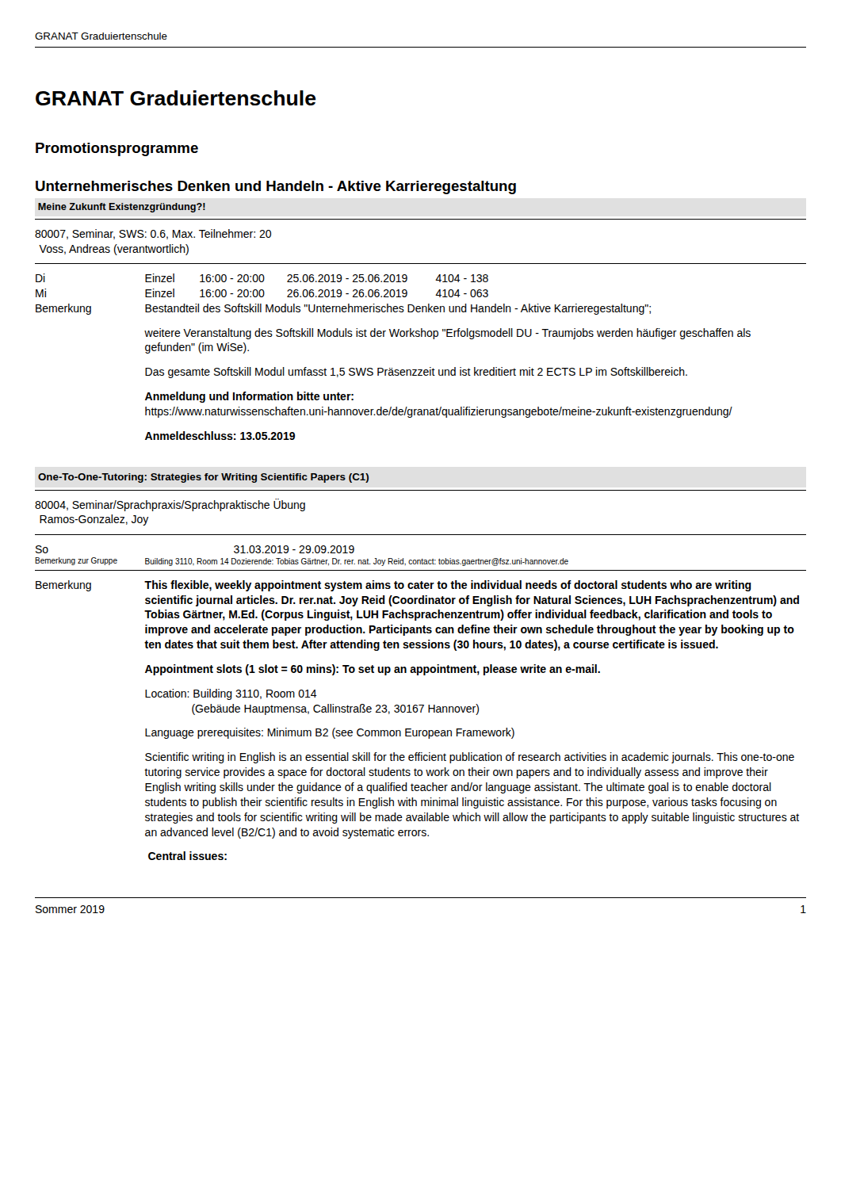GRANAT Graduiertenschule
GRANAT Graduiertenschule
Promotionsprogramme
Unternehmerisches Denken und Handeln - Aktive Karrieregestaltung
Meine Zukunft Existenzgründung?!
80007, Seminar, SWS: 0.6, Max. Teilnehmer: 20
Voss, Andreas (verantwortlich)
| Di | Einzel | 16:00 - 20:00 | 25.06.2019 - 25.06.2019 | 4104 - 138 |
| Mi | Einzel | 16:00 - 20:00 | 26.06.2019 - 26.06.2019 | 4104 - 063 |
| Bemerkung | Bestandteil des Softskill Moduls "Unternehmerisches Denken und Handeln - Aktive Karrieregestaltung"; weitere Veranstaltung des Softskill Moduls ist der Workshop "Erfolgsmodell DU - Traumjobs werden häufiger geschaffen als gefunden" (im WiSe). Das gesamte Softskill Modul umfasst 1,5 SWS Präsenzzeit und ist kreditiert mit 2 ECTS LP im Softskillbereich. Anmeldung und Information bitte unter: https://www.naturwissenschaften.uni-hannover.de/de/granat/qualifizierungsangebote/meine-zukunft-existenzgruendung/ Anmeldeschluss: 13.05.2019 |
One-To-One-Tutoring: Strategies for Writing Scientific Papers (C1)
80004, Seminar/Sprachpraxis/Sprachpraktische Übung
Ramos-Gonzalez, Joy
| So | 31.03.2019 - 29.09.2019 |
| Bemerkung zur Gruppe | Building 3110, Room 14 Dozierende: Tobias Gärtner, Dr. rer. nat. Joy Reid, contact: tobias.gaertner@fsz.uni-hannover.de |
| Bemerkung | This flexible, weekly appointment system aims to cater to the individual needs of doctoral students who are writing scientific journal articles. Dr. rer.nat. Joy Reid (Coordinator of English for Natural Sciences, LUH Fachsprachenzentrum) and Tobias Gärtner, M.Ed. (Corpus Linguist, LUH Fachsprachenzentrum) offer individual feedback, clarification and tools to improve and accelerate paper production. Participants can define their own schedule throughout the year by booking up to ten dates that suit them best. After attending ten sessions (30 hours, 10 dates), a course certificate is issued. Appointment slots (1 slot = 60 mins): To set up an appointment, please write an e-mail. Location: Building 3110, Room 014 (Gebäude Hauptmensa, Callinstraße 23, 30167 Hannover) Language prerequisites: Minimum B2 (see Common European Framework) Scientific writing in English is an essential skill for the efficient publication of research activities in academic journals. This one-to-one tutoring service provides a space for doctoral students to work on their own papers and to individually assess and improve their English writing skills under the guidance of a qualified teacher and/or language assistant. The ultimate goal is to enable doctoral students to publish their scientific results in English with minimal linguistic assistance. For this purpose, various tasks focusing on strategies and tools for scientific writing will be made available which will allow the participants to apply suitable linguistic structures at an advanced level (B2/C1) and to avoid systematic errors. Central issues: |
Sommer 2019 1